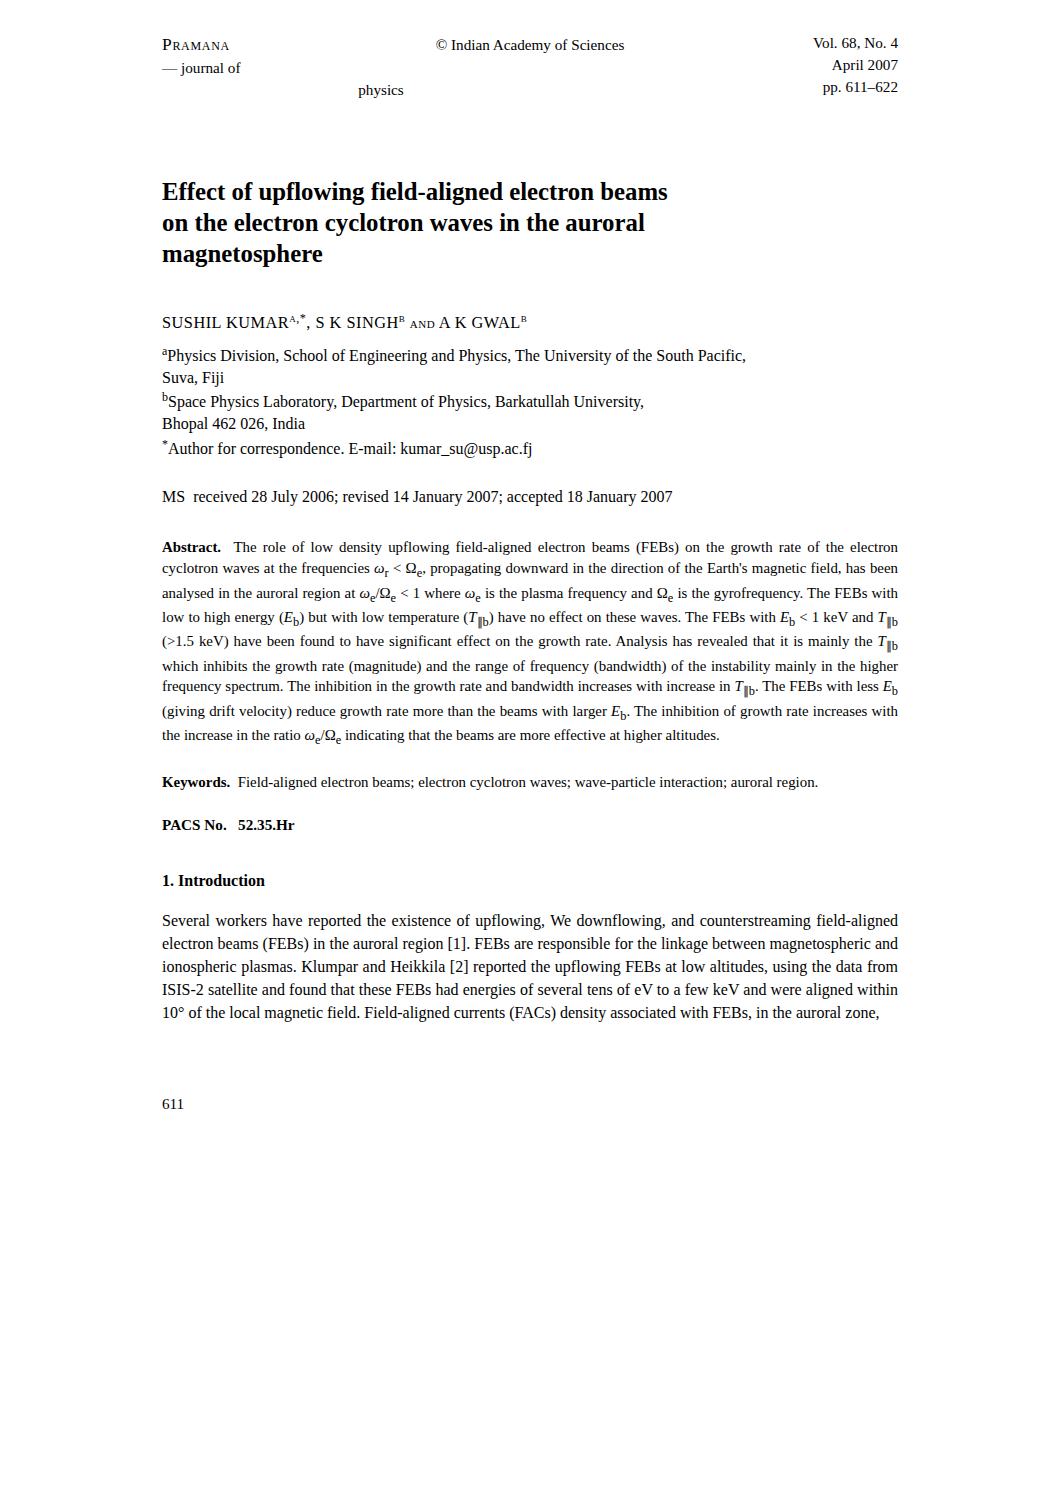Pramana journal of physics
© Indian Academy of Sciences
Vol. 68, No. 4 April 2007 pp. 611–622
Effect of upflowing field-aligned electron beams
on the electron cyclotron waves in the auroral
magnetosphere
SUSHIL KUMARa,*, S K SINGHb and A K GWALb
aPhysics Division, School of Engineering and Physics, The University of the South Pacific,
Suva, Fiji
bSpace Physics Laboratory, Department of Physics, Barkatullah University,
Bhopal 462 026, India
*Author for correspondence. E-mail: kumar_su@usp.ac.fj
MS received 28 July 2006; revised 14 January 2007; accepted 18 January 2007
Abstract. The role of low density upflowing field-aligned electron beams (FEBs) on the growth rate of the electron cyclotron waves at the frequencies ωr < Ωe, propagating downward in the direction of the Earth's magnetic field, has been analysed in the auroral region at ωe/Ωe < 1 where ωe is the plasma frequency and Ωe is the gyrofrequency. The FEBs with low to high energy (Eb) but with low temperature (T∥b) have no effect on these waves. The FEBs with Eb < 1 keV and T∥b (>1.5 keV) have been found to have significant effect on the growth rate. Analysis has revealed that it is mainly the T∥b which inhibits the growth rate (magnitude) and the range of frequency (bandwidth) of the instability mainly in the higher frequency spectrum. The inhibition in the growth rate and bandwidth increases with increase in T∥b. The FEBs with less Eb (giving drift velocity) reduce growth rate more than the beams with larger Eb. The inhibition of growth rate increases with the increase in the ratio ωe/Ωe indicating that the beams are more effective at higher altitudes.
Keywords. Field-aligned electron beams; electron cyclotron waves; wave-particle interaction; auroral region.
PACS No. 52.35.Hr
1. Introduction
Several workers have reported the existence of upflowing, We downflowing, and counterstreaming field-aligned electron beams (FEBs) in the auroral region [1]. FEBs are responsible for the linkage between magnetospheric and ionospheric plasmas. Klumpar and Heikkila [2] reported the upflowing FEBs at low altitudes, using the data from ISIS-2 satellite and found that these FEBs had energies of several tens of eV to a few keV and were aligned within 10° of the local magnetic field. Field-aligned currents (FACs) density associated with FEBs, in the auroral zone,
611